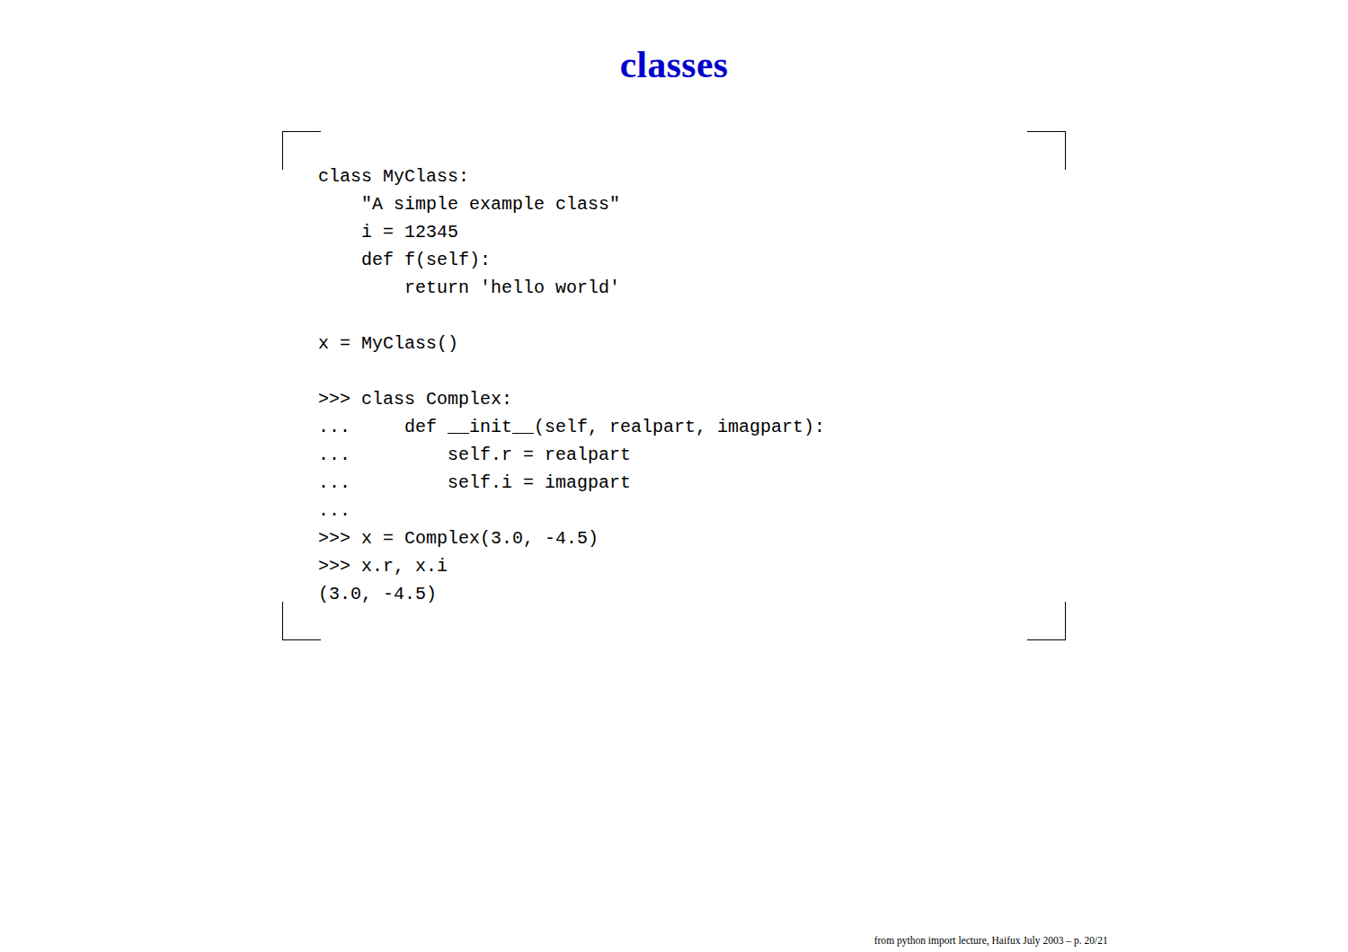classes
class MyClass:
    "A simple example class"
    i = 12345
    def f(self):
        return 'hello world'

x = MyClass()

>>> class Complex:
...     def __init__(self, realpart, imagpart):
...         self.r = realpart
...         self.i = imagpart
...
>>> x = Complex(3.0, -4.5)
>>> x.r, x.i
(3.0, -4.5)
from python import lecture, Haifux July 2003 – p. 20/21